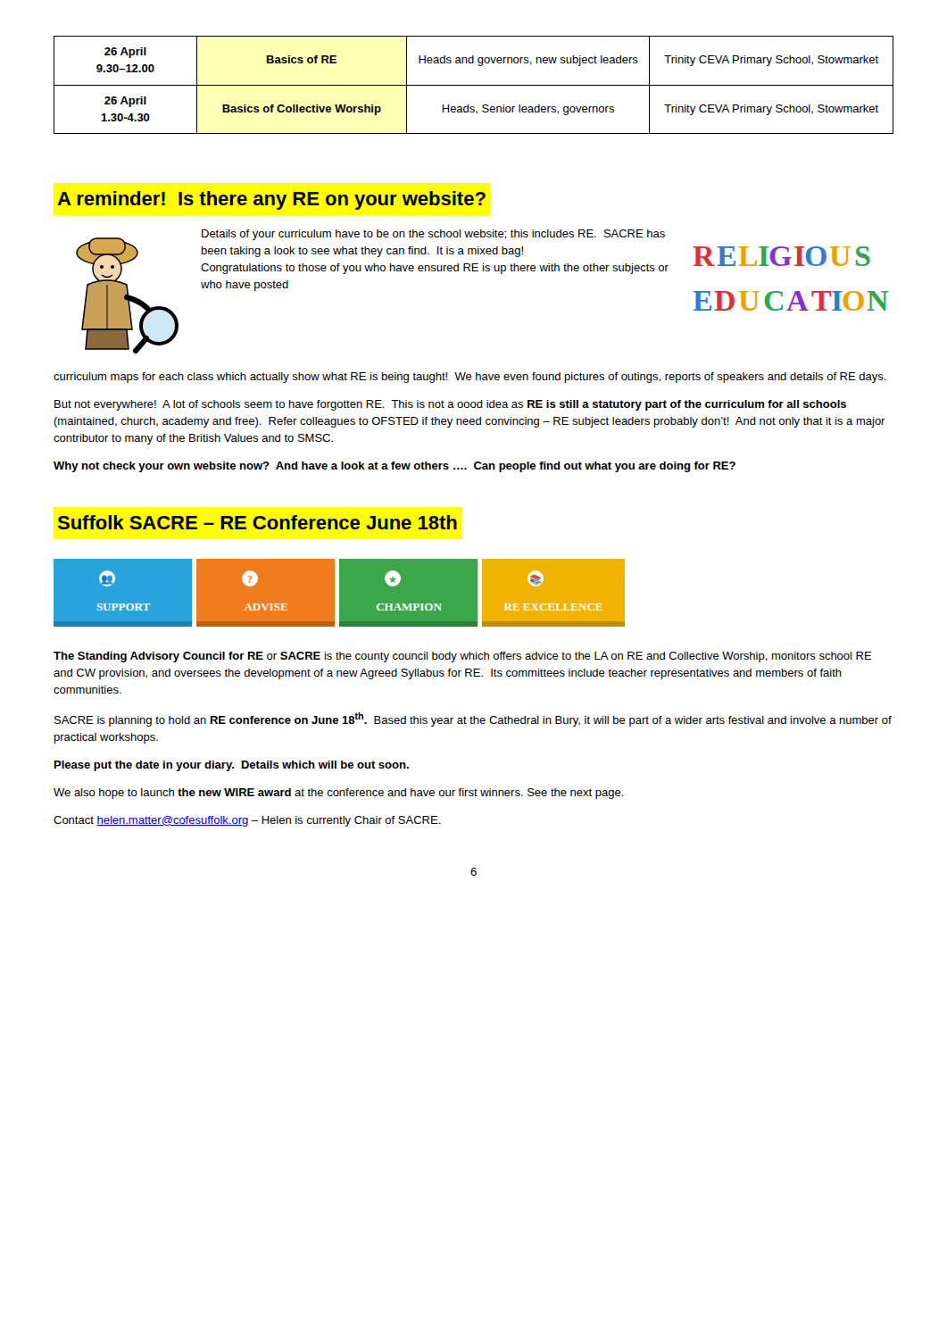| 26 April 9.30–12.00 | Basics of RE | Heads and governors, new subject leaders | Trinity CEVA Primary School, Stowmarket |
| 26 April 1.30-4.30 | Basics of Collective Worship | Heads, Senior leaders, governors | Trinity CEVA Primary School, Stowmarket |
A reminder! Is there any RE on your website?
R E L I G I O U S E D U C A T I O N
Details of your curriculum have to be on the school website; this includes RE. SACRE has been taking a look to see what they can find. It is a mixed bag!
Congratulations to those of you who have ensured RE is up there with the other subjects or who have posted
curriculum maps for each class which actually show what RE is being taught! We have even found pictures of outings, reports of speakers and details of RE days.
But not everywhere! A lot of schools seem to have forgotten RE. This is not a oood idea as RE is still a statutory part of the curriculum for all schools (maintained, church, academy and free). Refer colleagues to OFSTED if they need convincing – RE subject leaders probably don’t! And not only that it is a major contributor to many of the British Values and to SMSC.
Why not check your own website now? And have a look at a few others …. Can people find out what you are doing for RE?
Suffolk SACRE – RE Conference June 18th
👥 SUPPORT ? ADVISE ★ CHAMPION 📚 RE EXCELLENCE
The Standing Advisory Council for RE or SACRE is the county council body which offers advice to the LA on RE and Collective Worship, monitors school RE and CW provision, and oversees the development of a new Agreed Syllabus for RE. Its committees include teacher representatives and members of faith communities.
SACRE is planning to hold an RE conference on June 18th. Based this year at the Cathedral in Bury, it will be part of a wider arts festival and involve a number of practical workshops.
Please put the date in your diary. Details which will be out soon.
We also hope to launch the new WIRE award at the conference and have our first winners. See the next page.
Contact helen.matter@cofesuffolk.org – Helen is currently Chair of SACRE.
6